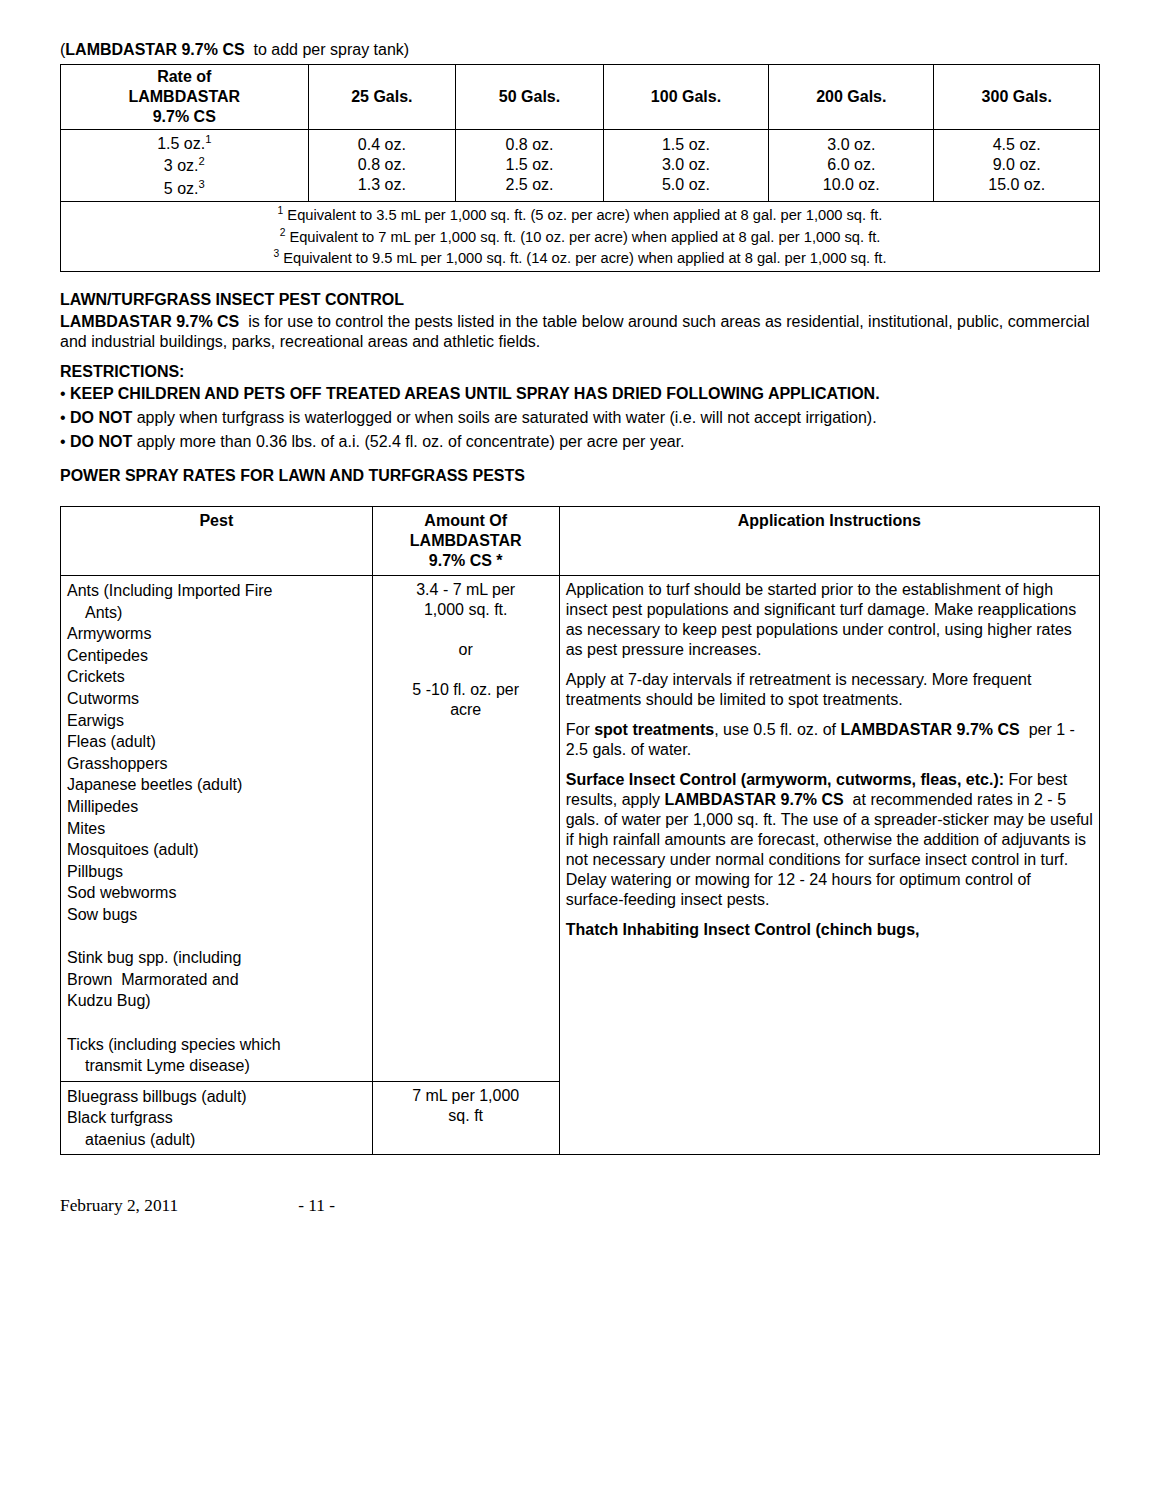(LAMBDASTAR 9.7% CS to add per spray tank)
| Rate of LAMBDASTAR 9.7% CS | 25 Gals. | 50 Gals. | 100 Gals. | 200 Gals. | 300 Gals. |
| --- | --- | --- | --- | --- | --- |
| 1.5 oz. 1 3 oz. 2 5 oz. 3 | 0.4 oz. 0.8 oz. 1.3 oz. | 0.8 oz. 1.5 oz. 2.5 oz. | 1.5 oz. 3.0 oz. 5.0 oz. | 3.0 oz. 6.0 oz. 10.0 oz. | 4.5 oz. 9.0 oz. 15.0 oz. |
| 1 Equivalent to 3.5 mL per 1,000 sq. ft. (5 oz. per acre) when applied at 8 gal. per 1,000 sq. ft. 2 Equivalent to 7 mL per 1,000 sq. ft. (10 oz. per acre) when applied at 8 gal. per 1,000 sq. ft. 3 Equivalent to 9.5 mL per 1,000 sq. ft. (14 oz. per acre) when applied at 8 gal. per 1,000 sq. ft. |
LAWN/TURFGRASS INSECT PEST CONTROL
LAMBDASTAR 9.7% CS is for use to control the pests listed in the table below around such areas as residential, institutional, public, commercial and industrial buildings, parks, recreational areas and athletic fields.
RESTRICTIONS:
KEEP CHILDREN AND PETS OFF TREATED AREAS UNTIL SPRAY HAS DRIED FOLLOWING APPLICATION.
DO NOT apply when turfgrass is waterlogged or when soils are saturated with water (i.e. will not accept irrigation).
DO NOT apply more than 0.36 lbs. of a.i. (52.4 fl. oz. of concentrate) per acre per year.
POWER SPRAY RATES FOR LAWN AND TURFGRASS PESTS
| Pest | Amount Of LAMBDASTAR 9.7% CS * | Application Instructions |
| --- | --- | --- |
| Ants (Including Imported Fire Ants) Armyworms Centipedes Crickets Cutworms Earwigs Fleas (adult) Grasshoppers Japanese beetles (adult) Millipedes Mites Mosquitoes (adult) Pillbugs Sod webworms Sow bugs Stink bug spp. (including Brown Marmorated and Kudzu Bug) Ticks (including species which transmit Lyme disease) | 3.4 - 7 mL per 1,000 sq. ft. or 5 -10 fl. oz. per acre | Application to turf should be started prior to the establishment of high insect pest populations and significant turf damage. Make reapplications as necessary to keep pest populations under control, using higher rates as pest pressure increases. Apply at 7-day intervals if retreatment is necessary. More frequent treatments should be limited to spot treatments. For spot treatments , use 0.5 fl. oz. of LAMBDASTAR 9.7% CS per 1 - 2.5 gals. of water. Surface Insect Control (armyworm, cutworms, fleas, etc.): For best results, apply LAMBDASTAR 9.7% CS at recommended rates in 2 - 5 gals. of water per 1,000 sq. ft. The use of a spreader-sticker may be useful if high rainfall amounts are forecast, otherwise the addition of adjuvants is not necessary under normal conditions for surface insect control in turf. Delay watering or mowing for 12 - 24 hours for optimum control of surface-feeding insect pests. Thatch Inhabiting Insect Control (chinch bugs, |
| Bluegrass billbugs (adult) Black turfgrass ataenius (adult) | 7 mL per 1,000 sq. ft |
February 2, 2011 - 11 -